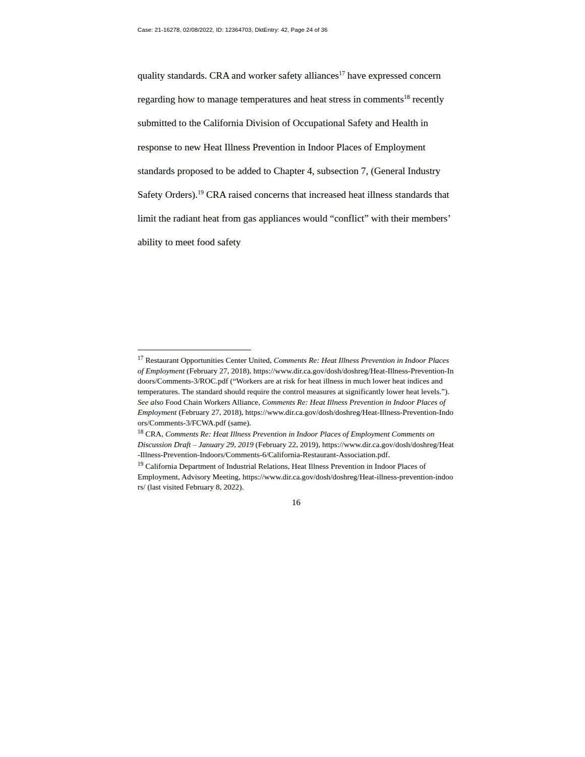Case: 21-16278, 02/08/2022, ID: 12364703, DktEntry: 42, Page 24 of 36
quality standards. CRA and worker safety alliances17 have expressed concern regarding how to manage temperatures and heat stress in comments18 recently submitted to the California Division of Occupational Safety and Health in response to new Heat Illness Prevention in Indoor Places of Employment standards proposed to be added to Chapter 4, subsection 7, (General Industry Safety Orders).19 CRA raised concerns that increased heat illness standards that limit the radiant heat from gas appliances would “conflict” with their members’ ability to meet food safety
17 Restaurant Opportunities Center United, Comments Re: Heat Illness Prevention in Indoor Places of Employment (February 27, 2018), https://www.dir.ca.gov/dosh/doshreg/Heat-Illness-Prevention-Indoors/Comments-3/ROC.pdf (“Workers are at risk for heat illness in much lower heat indices and temperatures. The standard should require the control measures at significantly lower heat levels.”). See also Food Chain Workers Alliance, Comments Re: Heat Illness Prevention in Indoor Places of Employment (February 27, 2018), https://www.dir.ca.gov/dosh/doshreg/Heat-Illness-Prevention-Indoors/Comments-3/FCWA.pdf (same).
18 CRA, Comments Re: Heat Illness Prevention in Indoor Places of Employment Comments on Discussion Draft – January 29, 2019 (February 22, 2019), https://www.dir.ca.gov/dosh/doshreg/Heat-Illness-Prevention-Indoors/Comments-6/California-Restaurant-Association.pdf.
19 California Department of Industrial Relations, Heat Illness Prevention in Indoor Places of Employment, Advisory Meeting, https://www.dir.ca.gov/dosh/doshreg/Heat-illness-prevention-indoors/ (last visited February 8, 2022).
16